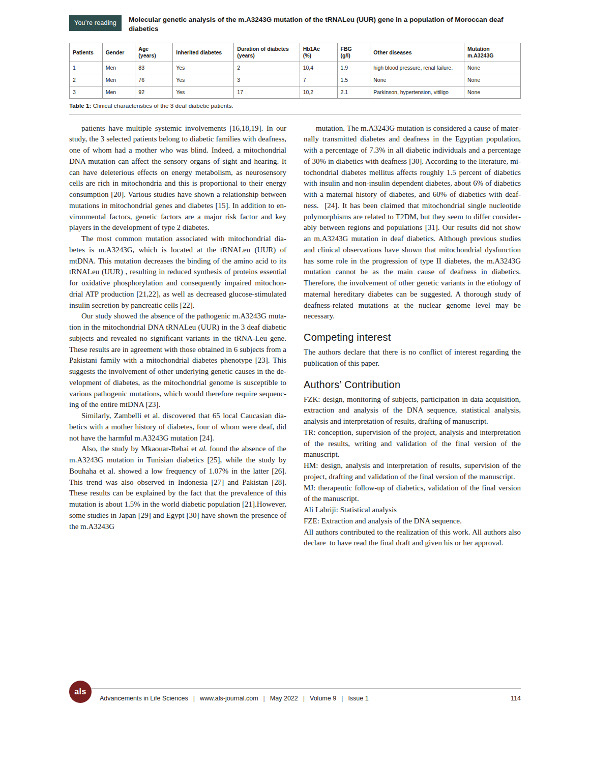You’re reading
Molecular genetic analysis of the m.A3243G mutation of the tRNALeu (UUR) gene in a population of Moroccan deaf diabetics
| Patients | Gender | Age (years) | Inherited diabetes | Duration of diabetes (years) | Hb1Ac (%) | FBG (g/l) | Other diseases | Mutation m.A3243G |
| --- | --- | --- | --- | --- | --- | --- | --- | --- |
| 1 | Men | 83 | Yes | 2 | 10,4 | 1.9 | high blood pressure, renal failure. | None |
| 2 | Men | 76 | Yes | 3 | 7 | 1.5 | None | None |
| 3 | Men | 92 | Yes | 17 | 10,2 | 2.1 | Parkinson, hypertension, vitiligo | None |
Table 1: Clinical characteristics of the 3 deaf diabetic patients.
patients have multiple systemic involvements [16,18,19]. In our study, the 3 selected patients belong to diabetic families with deafness, one of whom had a mother who was blind. Indeed, a mitochondrial DNA mutation can affect the sensory organs of sight and hearing. It can have deleterious effects on energy metabolism, as neurosensory cells are rich in mitochondria and this is proportional to their energy consumption [20]. Various studies have shown a relationship between mutations in mitochondrial genes and diabetes [15]. In addition to environmental factors, genetic factors are a major risk factor and key players in the development of type 2 diabetes.
The most common mutation associated with mitochondrial diabetes is m.A3243G, which is located at the tRNALeu (UUR) of mtDNA. This mutation decreases the binding of the amino acid to its tRNALeu (UUR) , resulting in reduced synthesis of proteins essential for oxidative phosphorylation and consequently impaired mitochondrial ATP production [21,22], as well as decreased glucose-stimulated insulin secretion by pancreatic cells [22].
Our study showed the absence of the pathogenic m.A3243G mutation in the mitochondrial DNA tRNALeu (UUR) in the 3 deaf diabetic subjects and revealed no significant variants in the tRNA-Leu gene. These results are in agreement with those obtained in 6 subjects from a Pakistani family with a mitochondrial diabetes phenotype [23]. This suggests the involvement of other underlying genetic causes in the development of diabetes, as the mitochondrial genome is susceptible to various pathogenic mutations, which would therefore require sequencing of the entire mtDNA [23].
Similarly, Zambelli et al. discovered that 65 local Caucasian diabetics with a mother history of diabetes, four of whom were deaf, did not have the harmful m.A3243G mutation [24].
Also, the study by Mkaouar-Rebai et al. found the absence of the m.A3243G mutation in Tunisian diabetics [25], while the study by Bouhaha et al. showed a low frequency of 1.07% in the latter [26]. This trend was also observed in Indonesia [27] and Pakistan [28]. These results can be explained by the fact that the prevalence of this mutation is about 1.5% in the world diabetic population [21].However, some studies in Japan [29] and Egypt [30] have shown the presence of the m.A3243G
mutation. The m.A3243G mutation is considered a cause of maternally transmitted diabetes and deafness in the Egyptian population, with a percentage of 7.3% in all diabetic individuals and a percentage of 30% in diabetics with deafness [30]. According to the literature, mitochondrial diabetes mellitus affects roughly 1.5 percent of diabetics with insulin and non-insulin dependent diabetes, about 6% of diabetics with a maternal history of diabetes, and 60% of diabetics with deafness. [24]. It has been claimed that mitochondrial single nucleotide polymorphisms are related to T2DM, but they seem to differ considerably between regions and populations [31]. Our results did not show an m.A3243G mutation in deaf diabetics. Although previous studies and clinical observations have shown that mitochondrial dysfunction has some role in the progression of type II diabetes, the m.A3243G mutation cannot be as the main cause of deafness in diabetics. Therefore, the involvement of other genetic variants in the etiology of maternal hereditary diabetes can be suggested. A thorough study of deafness-related mutations at the nuclear genome level may be necessary.
Competing interest
The authors declare that there is no conflict of interest regarding the publication of this paper.
Authors’ Contribution
FZK: design, monitoring of subjects, participation in data acquisition, extraction and analysis of the DNA sequence, statistical analysis, analysis and interpretation of results, drafting of manuscript.
TR: conception, supervision of the project, analysis and interpretation of the results, writing and validation of the final version of the manuscript.
HM: design, analysis and interpretation of results, supervision of the project, drafting and validation of the final version of the manuscript.
MJ: therapeutic follow-up of diabetics, validation of the final version of the manuscript.
Ali Labriji: Statistical analysis
FZE: Extraction and analysis of the DNA sequence.
All authors contributed to the realization of this work. All authors also declare to have read the final draft and given his or her approval.
als
Advancements in Life Sciences | www.als-journal.com | May 2022 | Volume 9 | Issue 1 114